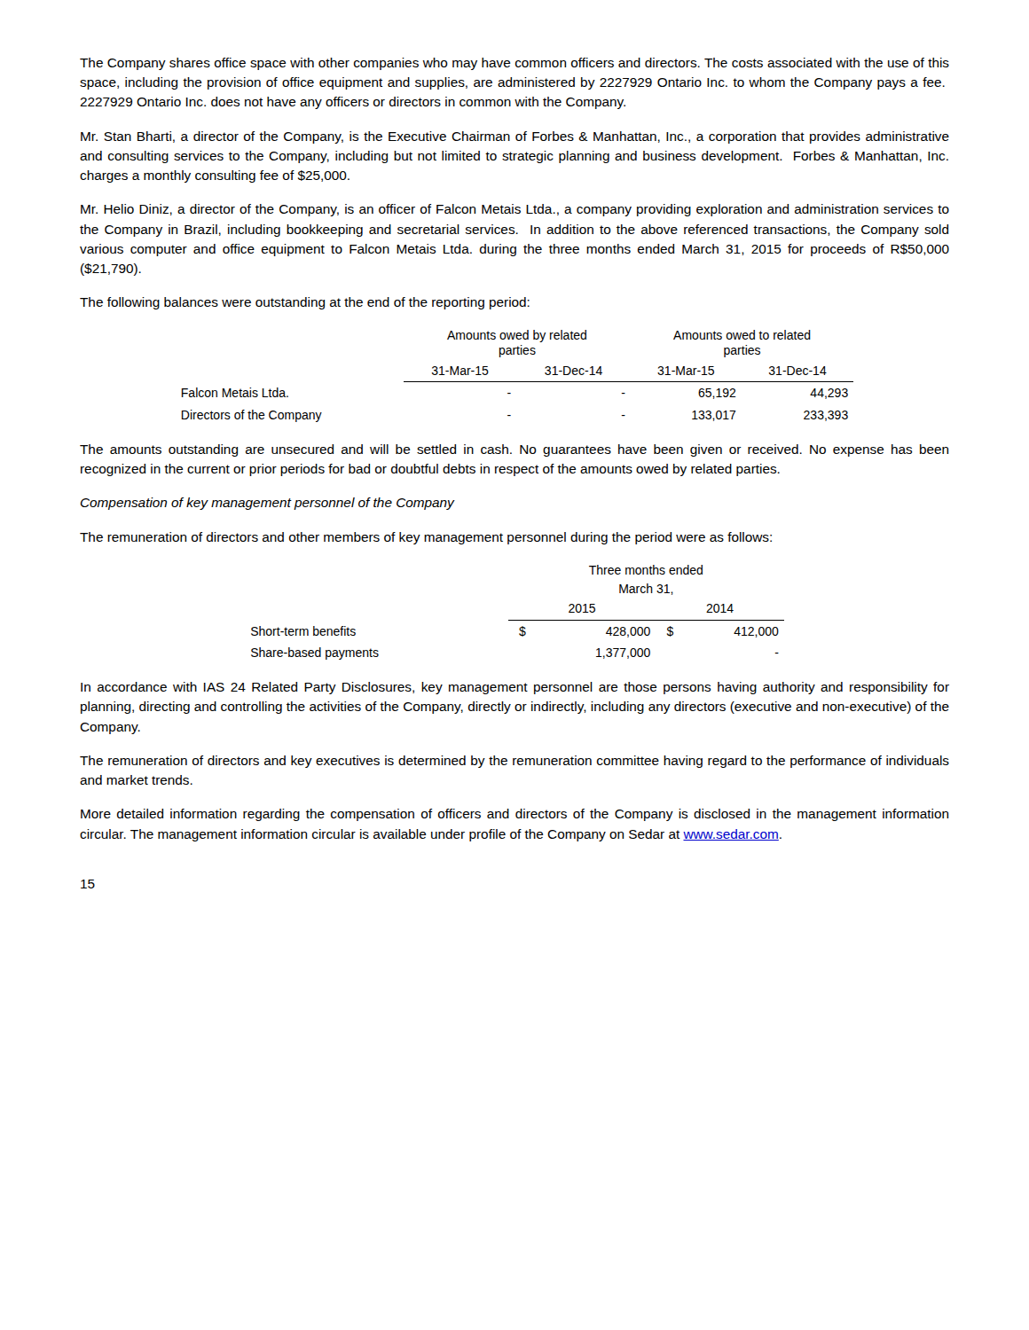The Company shares office space with other companies who may have common officers and directors. The costs associated with the use of this space, including the provision of office equipment and supplies, are administered by 2227929 Ontario Inc. to whom the Company pays a fee. 2227929 Ontario Inc. does not have any officers or directors in common with the Company.
Mr. Stan Bharti, a director of the Company, is the Executive Chairman of Forbes & Manhattan, Inc., a corporation that provides administrative and consulting services to the Company, including but not limited to strategic planning and business development. Forbes & Manhattan, Inc. charges a monthly consulting fee of $25,000.
Mr. Helio Diniz, a director of the Company, is an officer of Falcon Metais Ltda., a company providing exploration and administration services to the Company in Brazil, including bookkeeping and secretarial services. In addition to the above referenced transactions, the Company sold various computer and office equipment to Falcon Metais Ltda. during the three months ended March 31, 2015 for proceeds of R$50,000 ($21,790).
The following balances were outstanding at the end of the reporting period:
| | Amounts owed by related parties | Amounts owed to related parties |
| | 31-Mar-15 | 31-Dec-14 | 31-Mar-15 | 31-Dec-14 |
| Falcon Metais Ltda. | - | - | 65,192 | 44,293 |
| Directors of the Company | - | - | 133,017 | 233,393 |
The amounts outstanding are unsecured and will be settled in cash. No guarantees have been given or received. No expense has been recognized in the current or prior periods for bad or doubtful debts in respect of the amounts owed by related parties.
Compensation of key management personnel of the Company
The remuneration of directors and other members of key management personnel during the period were as follows:
| | Three months ended |
| | March 31, |
| | 2015 | 2014 |
| Short-term benefits | $ | 428,000 | $ | 412,000 |
| Share-based payments | | 1,377,000 | | - |
In accordance with IAS 24 Related Party Disclosures, key management personnel are those persons having authority and responsibility for planning, directing and controlling the activities of the Company, directly or indirectly, including any directors (executive and non-executive) of the Company.
The remuneration of directors and key executives is determined by the remuneration committee having regard to the performance of individuals and market trends.
More detailed information regarding the compensation of officers and directors of the Company is disclosed in the management information circular. The management information circular is available under profile of the Company on Sedar at www.sedar.com.
15